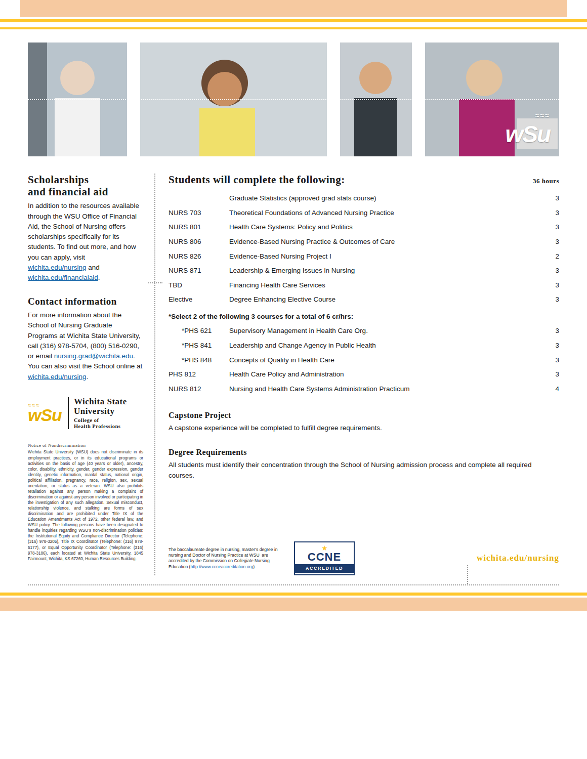≈≈≈wSu
Scholarships
and financial aid
In addition to the resources available through the WSU Office of Financial Aid, the School of Nursing offers scholarships specifically for its students. To find out more, and how you can apply, visit wichita.edu/nursing and wichita.edu/financialaid.
Contact information
For more information about the School of Nursing Graduate Programs at Wichita State University, call (316) 978-5704, (800) 516-0290, or email nursing.grad@wichita.edu. You can also visit the School online at wichita.edu/nursing.
≈≈≈wSu
Wichita State
University
College of
Health Professions
Notice of Nondiscrimination
Wichita State University (WSU) does not discriminate in its employment practices, or in its educational programs or activities on the basis of age (40 years or older), ancestry, color, disability, ethnicity, gender, gender expression, gender identity, genetic information, marital status, national origin, political affiliation, pregnancy, race, religion, sex, sexual orientation, or status as a veteran. WSU also prohibits retaliation against any person making a complaint of discrimination or against any person involved or participating in the investigation of any such allegation. Sexual misconduct, relationship violence, and stalking are forms of sex discrimination and are prohibited under Title IX of the Education Amendments Act of 1972, other federal law, and WSU policy. The following persons have been designated to handle inquiries regarding WSU’s non-discrimination policies: the Institutional Equity and Compliance Director (Telephone: (316) 978-3205), Title IX Coordinator (Telephone: (316) 978-5177), or Equal Opportunity Coordinator (Telephone: (316) 978-3186), each located at Wichita State University, 1845 Fairmount, Wichita, KS 67260, Human Resources Building.
Students will complete the following:
36 hours
| | Graduate Statistics (approved grad stats course) | 3 |
| NURS 703 | Theoretical Foundations of Advanced Nursing Practice | 3 |
| NURS 801 | Health Care Systems: Policy and Politics | 3 |
| NURS 806 | Evidence-Based Nursing Practice & Outcomes of Care | 3 |
| NURS 826 | Evidence-Based Nursing Project I | 2 |
| NURS 871 | Leadership & Emerging Issues in Nursing | 3 |
| TBD | Financing Health Care Services | 3 |
| Elective | Degree Enhancing Elective Course | 3 |
| *Select 2 of the following 3 courses for a total of 6 cr/hrs: |
| *PHS 621 | Supervisory Management in Health Care Org. | 3 |
| *PHS 841 | Leadership and Change Agency in Public Health | 3 |
| *PHS 848 | Concepts of Quality in Health Care | 3 |
| PHS 812 | Health Care Policy and Administration | 3 |
| NURS 812 | Nursing and Health Care Systems Administration Practicum | 4 |
Capstone Project
A capstone experience will be completed to fulfill degree requirements.
Degree Requirements
All students must identify their concentration through the School of Nursing admission process and complete all required courses.
The baccalaureate degree in nursing, master’s degree in nursing and Doctor of Nursing Practice at WSU are accredited by the Commission on Collegiate Nursing Education (http://www.ccneaccreditation.org).
★
CCNE
ACCREDITED
wichita.edu/nursing